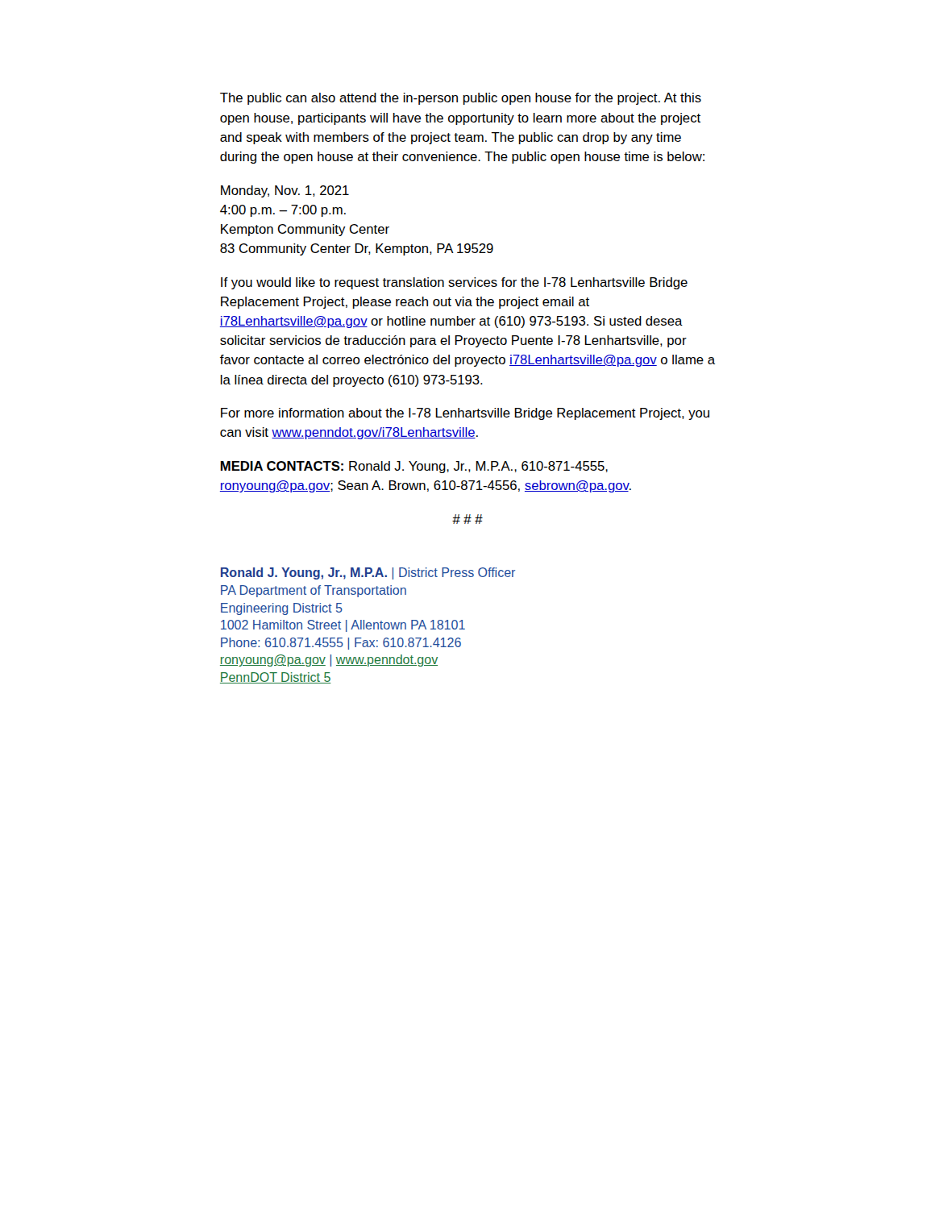The public can also attend the in-person public open house for the project. At this open house, participants will have the opportunity to learn more about the project and speak with members of the project team. The public can drop by any time during the open house at their convenience. The public open house time is below:
Monday, Nov. 1, 2021
4:00 p.m. – 7:00 p.m.
Kempton Community Center
83 Community Center Dr, Kempton, PA 19529
If you would like to request translation services for the I-78 Lenhartsville Bridge Replacement Project, please reach out via the project email at i78Lenhartsville@pa.gov or hotline number at (610) 973-5193. Si usted desea solicitar servicios de traducción para el Proyecto Puente I-78 Lenhartsville, por favor contacte al correo electrónico del proyecto i78Lenhartsville@pa.gov o llame a la línea directa del proyecto (610) 973-5193.
For more information about the I-78 Lenhartsville Bridge Replacement Project, you can visit www.penndot.gov/i78Lenhartsville.
MEDIA CONTACTS: Ronald J. Young, Jr., M.P.A., 610-871-4555, ronyoung@pa.gov; Sean A. Brown, 610-871-4556, sebrown@pa.gov.
# # #
Ronald J. Young, Jr., M.P.A. | District Press Officer
PA Department of Transportation
Engineering District 5
1002 Hamilton Street | Allentown PA 18101
Phone: 610.871.4555 | Fax: 610.871.4126
ronyoung@pa.gov | www.penndot.gov
PennDOT District 5